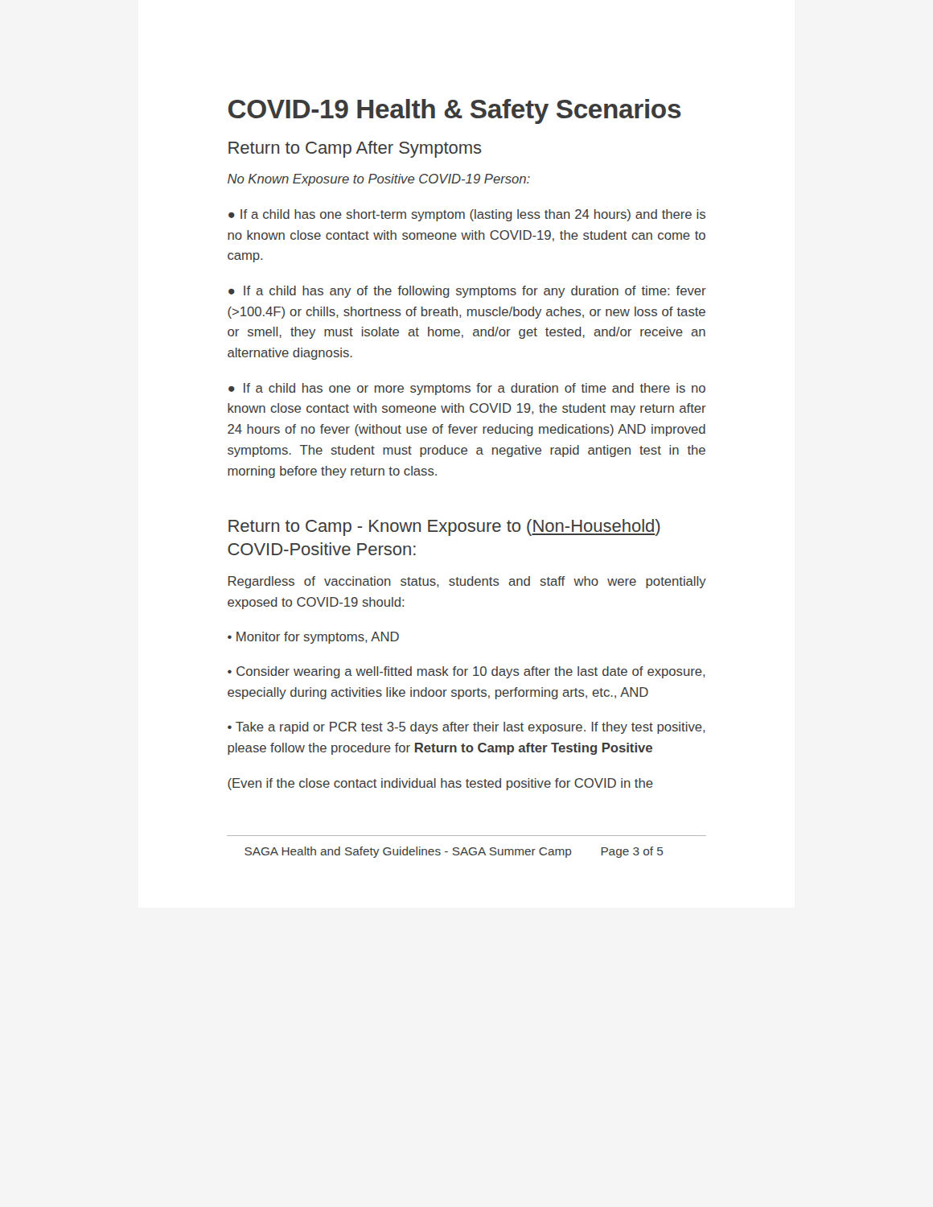COVID-19 Health & Safety Scenarios
Return to Camp After Symptoms
No Known Exposure to Positive COVID-19 Person:
● If a child has one short-term symptom (lasting less than 24 hours) and there is no known close contact with someone with COVID-19, the student can come to camp.
● If a child has any of the following symptoms for any duration of time: fever (>100.4F) or chills, shortness of breath, muscle/body aches, or new loss of taste or smell, they must isolate at home, and/or get tested, and/or receive an alternative diagnosis.
● If a child has one or more symptoms for a duration of time and there is no known close contact with someone with COVID 19, the student may return after 24 hours of no fever (without use of fever reducing medications) AND improved symptoms. The student must produce a negative rapid antigen test in the morning before they return to class.
Return to Camp - Known Exposure to (Non-Household) COVID-Positive Person:
Regardless of vaccination status, students and staff who were potentially exposed to COVID-19 should:
• Monitor for symptoms, AND
• Consider wearing a well-fitted mask for 10 days after the last date of exposure, especially during activities like indoor sports, performing arts, etc., AND
• Take a rapid or PCR test 3-5 days after their last exposure. If they test positive, please follow the procedure for Return to Camp after Testing Positive
(Even if the close contact individual has tested positive for COVID in the
SAGA Health and Safety Guidelines - SAGA Summer Camp Page 3 of 5